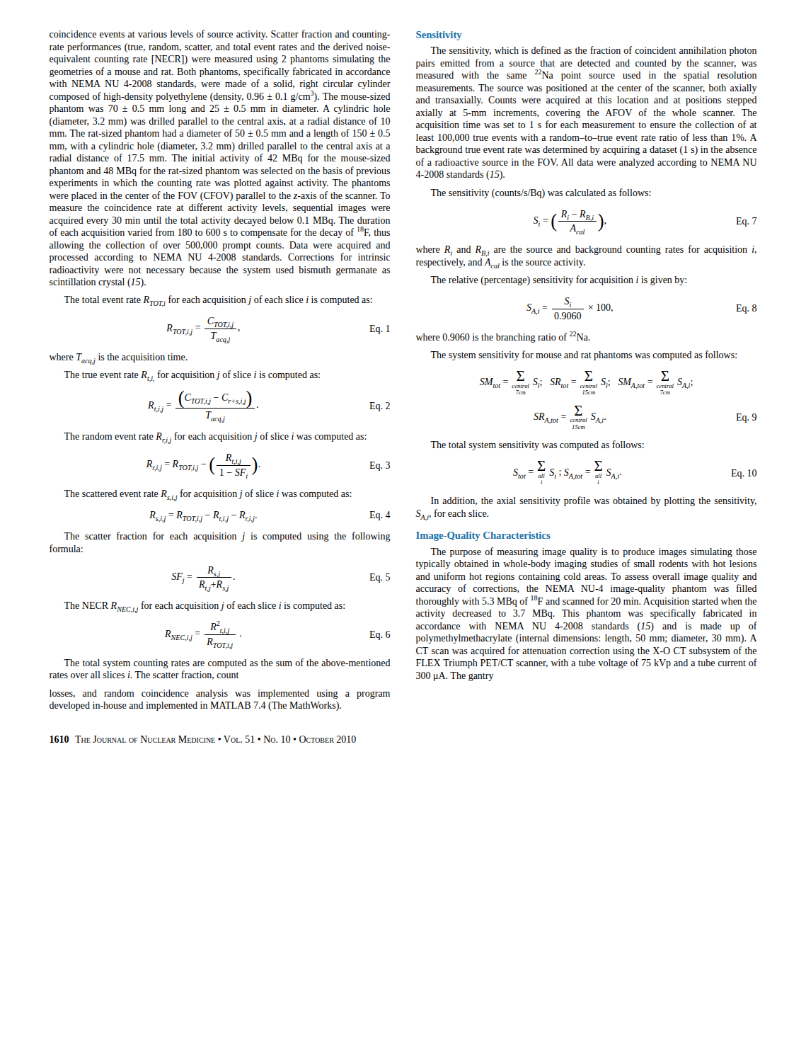coincidence events at various levels of source activity. Scatter fraction and counting-rate performances (true, random, scatter, and total event rates and the derived noise-equivalent counting rate [NECR]) were measured using 2 phantoms simulating the geometries of a mouse and rat. Both phantoms, specifically fabricated in accordance with NEMA NU 4-2008 standards, were made of a solid, right circular cylinder composed of high-density polyethylene (density, 0.96 ± 0.1 g/cm3). The mouse-sized phantom was 70 ± 0.5 mm long and 25 ± 0.5 mm in diameter. A cylindric hole (diameter, 3.2 mm) was drilled parallel to the central axis, at a radial distance of 10 mm. The rat-sized phantom had a diameter of 50 ± 0.5 mm and a length of 150 ± 0.5 mm, with a cylindric hole (diameter, 3.2 mm) drilled parallel to the central axis at a radial distance of 17.5 mm. The initial activity of 42 MBq for the mouse-sized phantom and 48 MBq for the rat-sized phantom was selected on the basis of previous experiments in which the counting rate was plotted against activity. The phantoms were placed in the center of the FOV (CFOV) parallel to the z-axis of the scanner. To measure the coincidence rate at different activity levels, sequential images were acquired every 30 min until the total activity decayed below 0.1 MBq. The duration of each acquisition varied from 180 to 600 s to compensate for the decay of 18F, thus allowing the collection of over 500,000 prompt counts. Data were acquired and processed according to NEMA NU 4-2008 standards. Corrections for intrinsic radioactivity were not necessary because the system used bismuth germanate as scintillation crystal (15).
The total event rate RTOT,i for each acquisition j of each slice i is computed as:
RTOT,i,j = CTOT,i,j Tacq,j,
Eq. 1
where Tacq,j is the acquisition time.
The true event rate Rt,i, for acquisition j of slice i is computed as:
Rt,i,j = (CTOT,i,j − Cr+s,i,j) Tacq,j.
Eq. 2
The random event rate Rr,i,j for each acquisition j of slice i was computed as:
Rr,i,j = RTOT,i,j − (Rt,i,j 1 − SFi).
Eq. 3
The scattered event rate Rs,i,j for acquisition j of slice i was computed as:
Rs,i,j = RTOT,i,j − Rt,i,j − Rr,i,j.
Eq. 4
The scatter fraction for each acquisition j is computed using the following formula:
SFj = Rs,j Rt,j+Rs,j.
Eq. 5
The NECR RNEC,i,j for each acquisition j of each slice i is computed as:
RNEC,i,j = R2t,i,j RTOT,i,j .
Eq. 6
The total system counting rates are computed as the sum of the above-mentioned rates over all slices i. The scatter fraction, count
losses, and random coincidence analysis was implemented using a program developed in-house and implemented in MATLAB 7.4 (The MathWorks).
Sensitivity
The sensitivity, which is defined as the fraction of coincident annihilation photon pairs emitted from a source that are detected and counted by the scanner, was measured with the same 22Na point source used in the spatial resolution measurements. The source was positioned at the center of the scanner, both axially and transaxially. Counts were acquired at this location and at positions stepped axially at 5-mm increments, covering the AFOV of the whole scanner. The acquisition time was set to 1 s for each measurement to ensure the collection of at least 100,000 true events with a random–to–true event rate ratio of less than 1%. A background true event rate was determined by acquiring a dataset (1 s) in the absence of a radioactive source in the FOV. All data were analyzed according to NEMA NU 4-2008 standards (15).
The sensitivity (counts/s/Bq) was calculated as follows:
Si = (Ri − RB,i Acal),
Eq. 7
where Ri and RB,i are the source and background counting rates for acquisition i, respectively, and Acal is the source activity.
The relative (percentage) sensitivity for acquisition i is given by:
SA,i = Si 0.9060 × 100,
Eq. 8
where 0.9060 is the branching ratio of 22Na.
The system sensitivity for mouse and rat phantoms was computed as follows:
SMtot = Σcentral
7cm Si; SRtot = Σcentral
15cm Si; SMA,tot = Σcentral
7cm SA,i;
SRA,tot = Σcentral
15cm SA,i.
Eq. 9
The total system sensitivity was computed as follows:
Stot = Σall
i Si ; SA,tot = Σall
i SA,i.
Eq. 10
In addition, the axial sensitivity profile was obtained by plotting the sensitivity, SA,i, for each slice.
Image-Quality Characteristics
The purpose of measuring image quality is to produce images simulating those typically obtained in whole-body imaging studies of small rodents with hot lesions and uniform hot regions containing cold areas. To assess overall image quality and accuracy of corrections, the NEMA NU-4 image-quality phantom was filled thoroughly with 5.3 MBq of 18F and scanned for 20 min. Acquisition started when the activity decreased to 3.7 MBq. This phantom was specifically fabricated in accordance with NEMA NU 4-2008 standards (15) and is made up of polymethylmethacrylate (internal dimensions: length, 50 mm; diameter, 30 mm). A CT scan was acquired for attenuation correction using the X-O CT subsystem of the FLEX Triumph PET/CT scanner, with a tube voltage of 75 kVp and a tube current of 300 μA. The gantry
1610 The Journal of Nuclear Medicine • Vol. 51 • No. 10 • October 2010